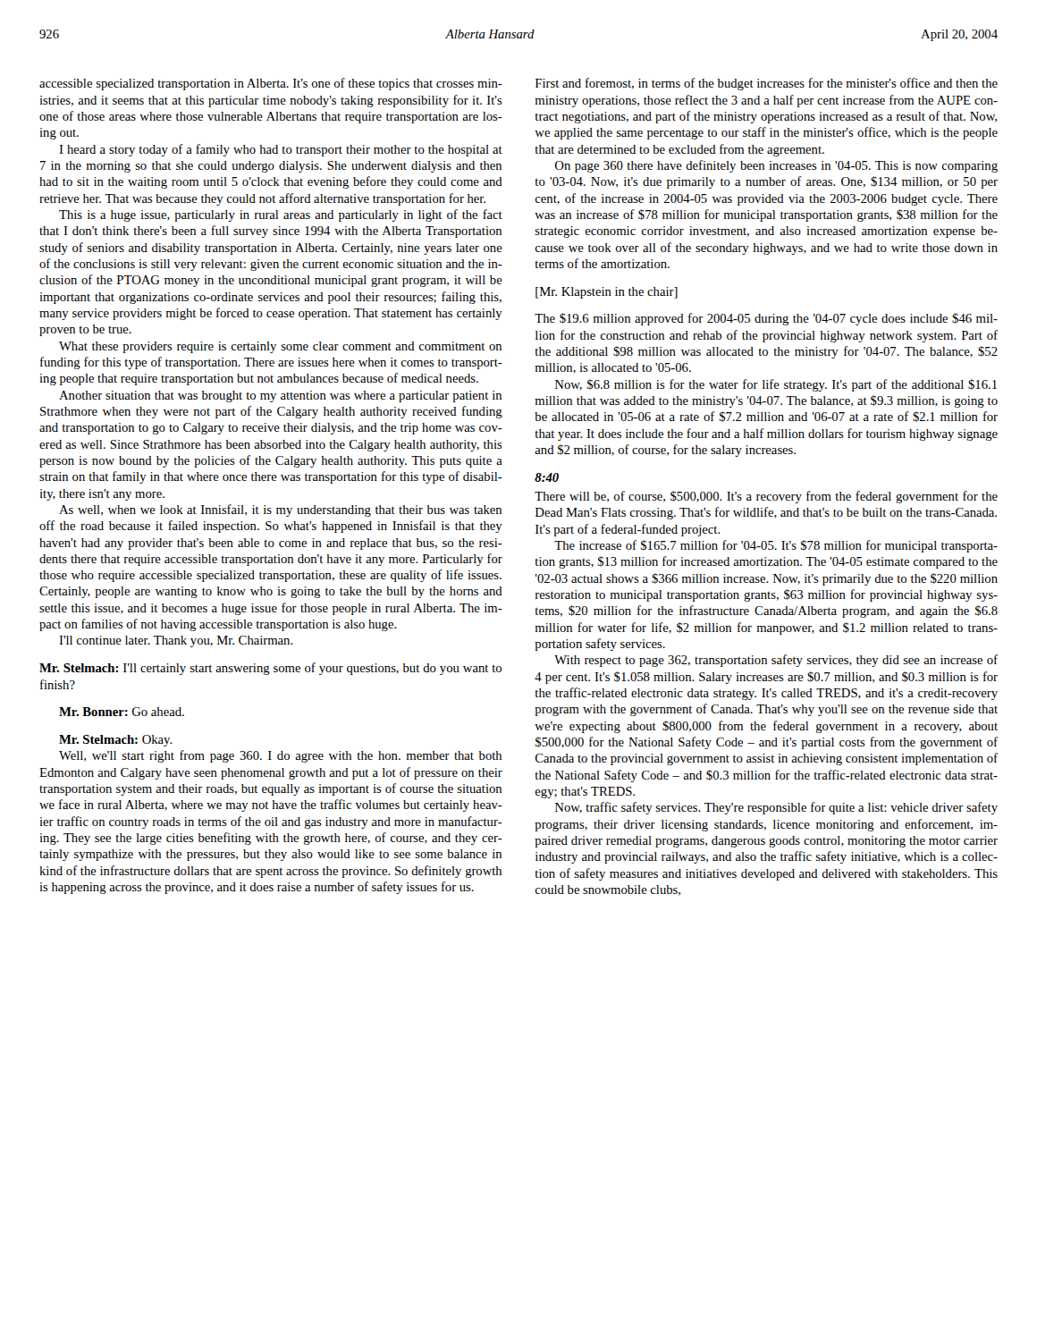926 Alberta Hansard April 20, 2004
accessible specialized transportation in Alberta. It's one of these topics that crosses ministries, and it seems that at this particular time nobody's taking responsibility for it. It's one of those areas where those vulnerable Albertans that require transportation are losing out.
I heard a story today of a family who had to transport their mother to the hospital at 7 in the morning so that she could undergo dialysis. She underwent dialysis and then had to sit in the waiting room until 5 o'clock that evening before they could come and retrieve her. That was because they could not afford alternative transportation for her.
This is a huge issue, particularly in rural areas and particularly in light of the fact that I don't think there's been a full survey since 1994 with the Alberta Transportation study of seniors and disability transportation in Alberta. Certainly, nine years later one of the conclusions is still very relevant: given the current economic situation and the inclusion of the PTOAG money in the unconditional municipal grant program, it will be important that organizations co-ordinate services and pool their resources; failing this, many service providers might be forced to cease operation. That statement has certainly proven to be true.
What these providers require is certainly some clear comment and commitment on funding for this type of transportation. There are issues here when it comes to transporting people that require transportation but not ambulances because of medical needs.
Another situation that was brought to my attention was where a particular patient in Strathmore when they were not part of the Calgary health authority received funding and transportation to go to Calgary to receive their dialysis, and the trip home was covered as well. Since Strathmore has been absorbed into the Calgary health authority, this person is now bound by the policies of the Calgary health authority. This puts quite a strain on that family in that where once there was transportation for this type of disability, there isn't any more.
As well, when we look at Innisfail, it is my understanding that their bus was taken off the road because it failed inspection. So what's happened in Innisfail is that they haven't had any provider that's been able to come in and replace that bus, so the residents there that require accessible transportation don't have it any more. Particularly for those who require accessible specialized transportation, these are quality of life issues. Certainly, people are wanting to know who is going to take the bull by the horns and settle this issue, and it becomes a huge issue for those people in rural Alberta. The impact on families of not having accessible transportation is also huge.
I'll continue later. Thank you, Mr. Chairman.
Mr. Stelmach: I'll certainly start answering some of your questions, but do you want to finish?
Mr. Bonner: Go ahead.
Mr. Stelmach: Okay.
Well, we'll start right from page 360. I do agree with the hon. member that both Edmonton and Calgary have seen phenomenal growth and put a lot of pressure on their transportation system and their roads, but equally as important is of course the situation we face in rural Alberta, where we may not have the traffic volumes but certainly heavier traffic on country roads in terms of the oil and gas industry and more in manufacturing. They see the large cities benefiting with the growth here, of course, and they certainly sympathize with the pressures, but they also would like to see some balance in kind of the infrastructure dollars that are spent across the province. So definitely growth is happening across the province, and it does raise a number of safety issues for us.
First and foremost, in terms of the budget increases for the minister's office and then the ministry operations, those reflect the 3 and a half per cent increase from the AUPE contract negotiations, and part of the ministry operations increased as a result of that. Now, we applied the same percentage to our staff in the minister's office, which is the people that are determined to be excluded from the agreement.
On page 360 there have definitely been increases in '04-05. This is now comparing to '03-04. Now, it's due primarily to a number of areas. One, $134 million, or 50 per cent, of the increase in 2004-05 was provided via the 2003-2006 budget cycle. There was an increase of $78 million for municipal transportation grants, $38 million for the strategic economic corridor investment, and also increased amortization expense because we took over all of the secondary highways, and we had to write those down in terms of the amortization.
[Mr. Klapstein in the chair]
The $19.6 million approved for 2004-05 during the '04-07 cycle does include $46 million for the construction and rehab of the provincial highway network system. Part of the additional $98 million was allocated to the ministry for '04-07. The balance, $52 million, is allocated to '05-06.
Now, $6.8 million is for the water for life strategy. It's part of the additional $16.1 million that was added to the ministry's '04-07. The balance, at $9.3 million, is going to be allocated in '05-06 at a rate of $7.2 million and '06-07 at a rate of $2.1 million for that year. It does include the four and a half million dollars for tourism highway signage and $2 million, of course, for the salary increases.
8:40
There will be, of course, $500,000. It's a recovery from the federal government for the Dead Man's Flats crossing. That's for wildlife, and that's to be built on the trans-Canada. It's part of a federal-funded project.
The increase of $165.7 million for '04-05. It's $78 million for municipal transportation grants, $13 million for increased amortization. The '04-05 estimate compared to the '02-03 actual shows a $366 million increase. Now, it's primarily due to the $220 million restoration to municipal transportation grants, $63 million for provincial highway systems, $20 million for the infrastructure Canada/Alberta program, and again the $6.8 million for water for life, $2 million for manpower, and $1.2 million related to transportation safety services.
With respect to page 362, transportation safety services, they did see an increase of 4 per cent. It's $1.058 million. Salary increases are $0.7 million, and $0.3 million is for the traffic-related electronic data strategy. It's called TREDS, and it's a credit-recovery program with the government of Canada. That's why you'll see on the revenue side that we're expecting about $800,000 from the federal government in a recovery, about $500,000 for the National Safety Code – and it's partial costs from the government of Canada to the provincial government to assist in achieving consistent implementation of the National Safety Code – and $0.3 million for the traffic-related electronic data strategy; that's TREDS.
Now, traffic safety services. They're responsible for quite a list: vehicle driver safety programs, their driver licensing standards, licence monitoring and enforcement, impaired driver remedial programs, dangerous goods control, monitoring the motor carrier industry and provincial railways, and also the traffic safety initiative, which is a collection of safety measures and initiatives developed and delivered with stakeholders. This could be snowmobile clubs,